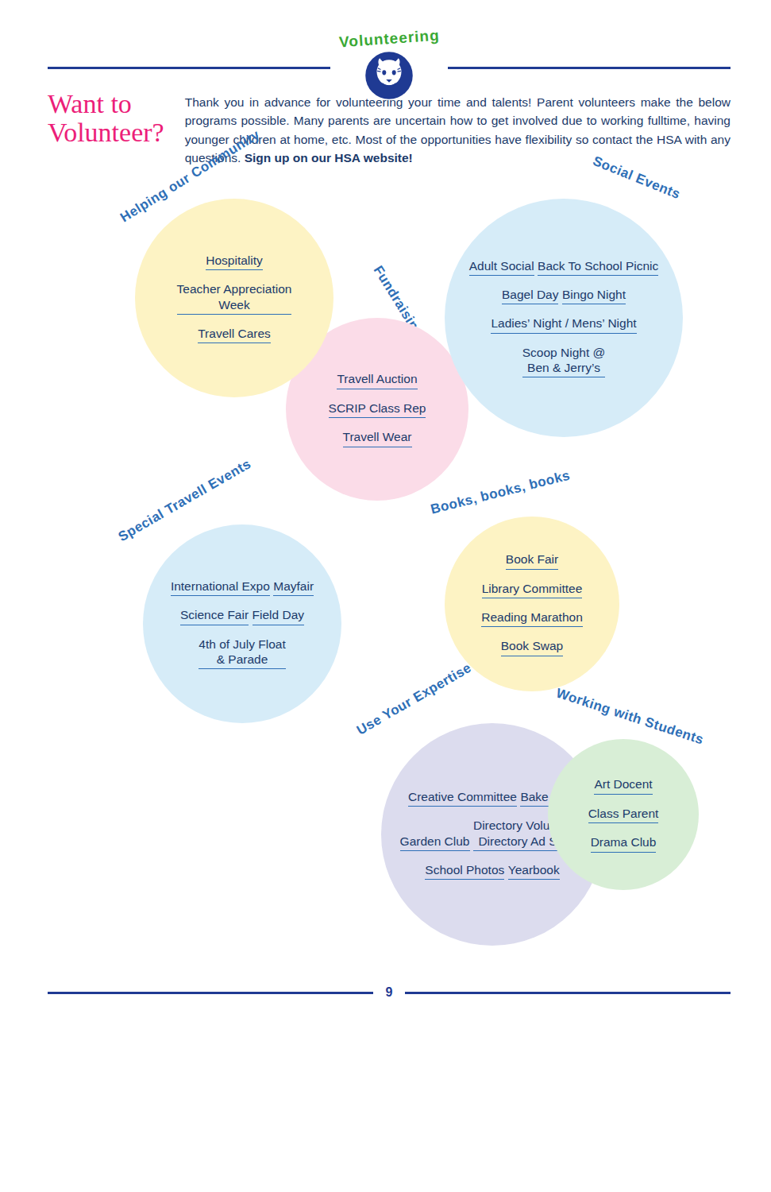Volunteering
Want to
Volunteer?
Thank you in advance for volunteering your time and talents! Parent volunteers make the below programs possible. Many parents are uncertain how to get involved due to working fulltime, having younger children at home, etc. Most of the opportunities have flexibility so contact the HSA with any questions. Sign up on our HSA website!
Helping our Community
Hospitality
Teacher Appreciation
Week
Travell Cares
Social Events
Adult Social
Back To School Picnic
Bagel Day
Bingo Night
Ladies’ Night / Mens’ Night
Scoop Night @
Ben & Jerry’s
Fundraising
Travell Auction
SCRIP Class Rep
Travell Wear
Special Travell Events
International Expo
Mayfair
Science Fair
Field Day
4th of July Float
& Parade
Books, books, books
Book Fair
Library Committee
Reading Marathon
Book Swap
Use Your Expertise
Creative Committee
Bake Sale
Garden Club
Directory Volunteer /
Directory Ad Sales
School Photos
Yearbook
Working with Students
Art Docent
Class Parent
Drama Club
9